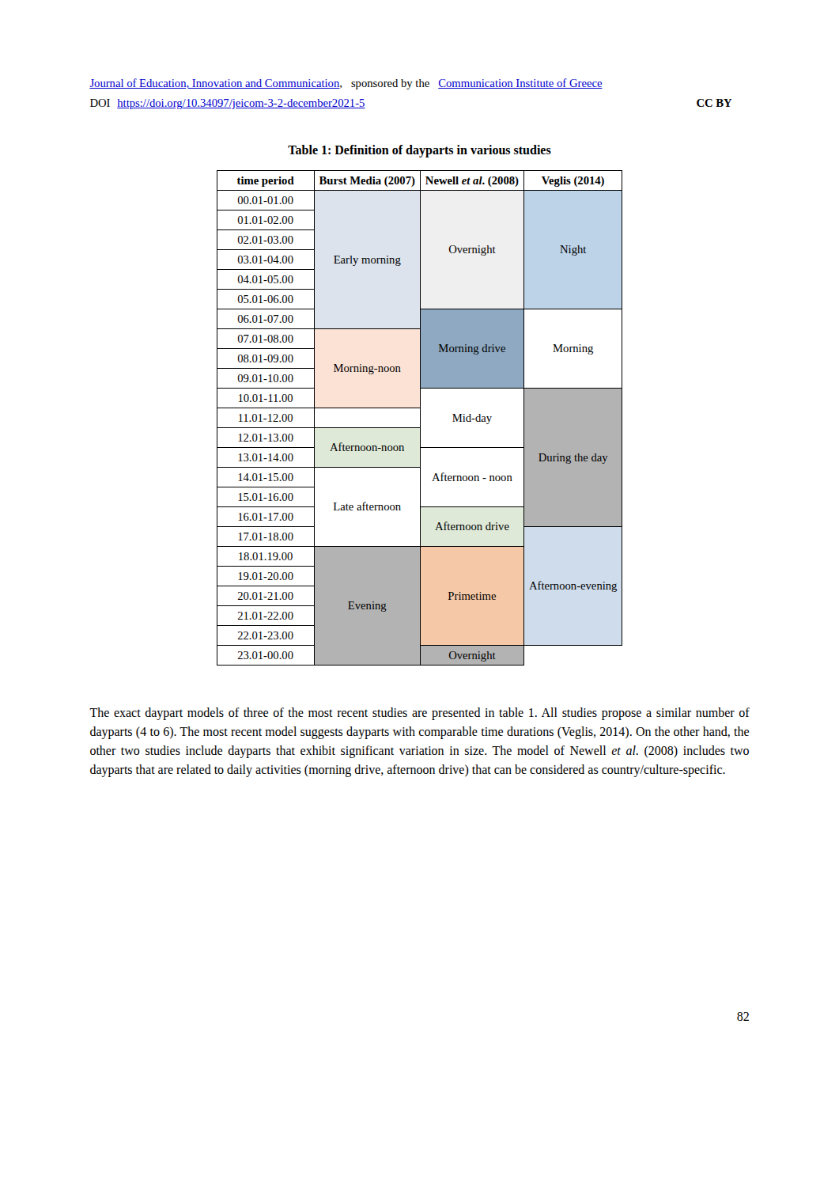Journal of Education, Innovation and Communication, sponsored by the Communication Institute of Greece
DOI https://doi.org/10.34097/jeicom-3-2-december2021-5 CC BY
Table 1: Definition of dayparts in various studies
| time period | Burst Media (2007) | Newell et al . (2008) | Veglis (2014) |
| --- | --- | --- | --- |
| 00.01-01.00 | Early morning | Overnight | Night |
| 01.01-02.00 |
| 02.01-03.00 |
| 03.01-04.00 |
| 04.01-05.00 |
| 05.01-06.00 |
| 06.01-07.00 | Morning drive | Morning |
| 07.01-08.00 | Morning-noon |
| 08.01-09.00 |
| 09.01-10.00 |
| 10.01-11.00 | Mid-day | During the day |
| 11.01-12.00 |
| 12.01-13.00 | Afternoon-noon |
| 13.01-14.00 | Afternoon - noon |
| 14.01-15.00 | Late afternoon |
| 15.01-16.00 |
| 16.01-17.00 | Afternoon drive |
| 17.01-18.00 | Afternoon-evening |
| 18.01.19.00 | Evening | Primetime |
| 19.01-20.00 |
| 20.01-21.00 |
| 21.01-22.00 |
| 22.01-23.00 |
| 23.01-00.00 | Overnight |
The exact daypart models of three of the most recent studies are presented in table 1. All studies propose a similar number of dayparts (4 to 6). The most recent model suggests dayparts with comparable time durations (Veglis, 2014). On the other hand, the other two studies include dayparts that exhibit significant variation in size. The model of Newell et al. (2008) includes two dayparts that are related to daily activities (morning drive, afternoon drive) that can be considered as country/culture-specific.
82